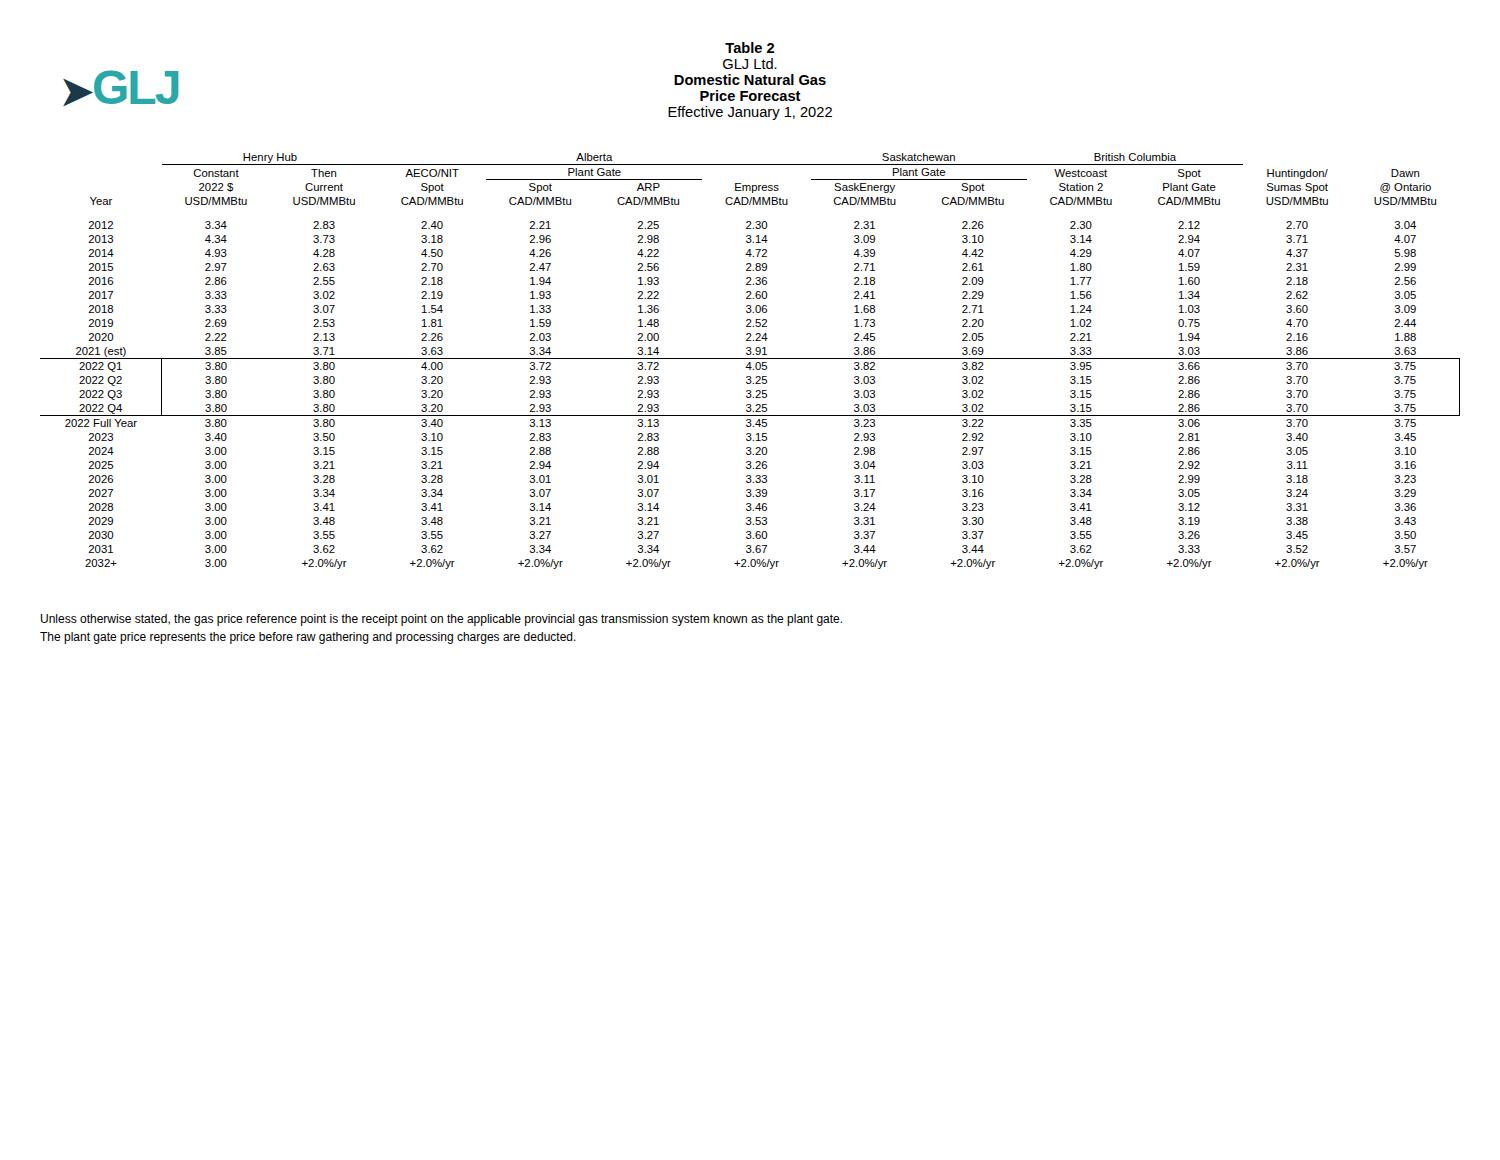➤GLJ
Table 2
GLJ Ltd.
Domestic Natural Gas
Price Forecast
Effective January 1, 2022
| | Henry Hub | Alberta | Saskatchewan | British Columbia | | |
| --- | --- | --- | --- | --- | --- | --- |
| | Constant | Then | AECO/NIT | Plant Gate | | Plant Gate | Westcoast | Spot | Huntingdon/ | Dawn |
| | 2022 $ | Current | Spot | Spot | ARP | Empress | SaskEnergy | Spot | Station 2 | Plant Gate | Sumas Spot | @ Ontario |
| Year | USD/MMBtu | USD/MMBtu | CAD/MMBtu | CAD/MMBtu | CAD/MMBtu | CAD/MMBtu | CAD/MMBtu | CAD/MMBtu | CAD/MMBtu | CAD/MMBtu | USD/MMBtu | USD/MMBtu |
| 2012 | 3.34 | 2.83 | 2.40 | 2.21 | 2.25 | 2.30 | 2.31 | 2.26 | 2.30 | 2.12 | 2.70 | 3.04 |
| 2013 | 4.34 | 3.73 | 3.18 | 2.96 | 2.98 | 3.14 | 3.09 | 3.10 | 3.14 | 2.94 | 3.71 | 4.07 |
| 2014 | 4.93 | 4.28 | 4.50 | 4.26 | 4.22 | 4.72 | 4.39 | 4.42 | 4.29 | 4.07 | 4.37 | 5.98 |
| 2015 | 2.97 | 2.63 | 2.70 | 2.47 | 2.56 | 2.89 | 2.71 | 2.61 | 1.80 | 1.59 | 2.31 | 2.99 |
| 2016 | 2.86 | 2.55 | 2.18 | 1.94 | 1.93 | 2.36 | 2.18 | 2.09 | 1.77 | 1.60 | 2.18 | 2.56 |
| 2017 | 3.33 | 3.02 | 2.19 | 1.93 | 2.22 | 2.60 | 2.41 | 2.29 | 1.56 | 1.34 | 2.62 | 3.05 |
| 2018 | 3.33 | 3.07 | 1.54 | 1.33 | 1.36 | 3.06 | 1.68 | 2.71 | 1.24 | 1.03 | 3.60 | 3.09 |
| 2019 | 2.69 | 2.53 | 1.81 | 1.59 | 1.48 | 2.52 | 1.73 | 2.20 | 1.02 | 0.75 | 4.70 | 2.44 |
| 2020 | 2.22 | 2.13 | 2.26 | 2.03 | 2.00 | 2.24 | 2.45 | 2.05 | 2.21 | 1.94 | 2.16 | 1.88 |
| 2021 (est) | 3.85 | 3.71 | 3.63 | 3.34 | 3.14 | 3.91 | 3.86 | 3.69 | 3.33 | 3.03 | 3.86 | 3.63 |
| 2022 Q1 | 3.80 | 3.80 | 4.00 | 3.72 | 3.72 | 4.05 | 3.82 | 3.82 | 3.95 | 3.66 | 3.70 | 3.75 |
| 2022 Q2 | 3.80 | 3.80 | 3.20 | 2.93 | 2.93 | 3.25 | 3.03 | 3.02 | 3.15 | 2.86 | 3.70 | 3.75 |
| 2022 Q3 | 3.80 | 3.80 | 3.20 | 2.93 | 2.93 | 3.25 | 3.03 | 3.02 | 3.15 | 2.86 | 3.70 | 3.75 |
| 2022 Q4 | 3.80 | 3.80 | 3.20 | 2.93 | 2.93 | 3.25 | 3.03 | 3.02 | 3.15 | 2.86 | 3.70 | 3.75 |
| 2022 Full Year | 3.80 | 3.80 | 3.40 | 3.13 | 3.13 | 3.45 | 3.23 | 3.22 | 3.35 | 3.06 | 3.70 | 3.75 |
| 2023 | 3.40 | 3.50 | 3.10 | 2.83 | 2.83 | 3.15 | 2.93 | 2.92 | 3.10 | 2.81 | 3.40 | 3.45 |
| 2024 | 3.00 | 3.15 | 3.15 | 2.88 | 2.88 | 3.20 | 2.98 | 2.97 | 3.15 | 2.86 | 3.05 | 3.10 |
| 2025 | 3.00 | 3.21 | 3.21 | 2.94 | 2.94 | 3.26 | 3.04 | 3.03 | 3.21 | 2.92 | 3.11 | 3.16 |
| 2026 | 3.00 | 3.28 | 3.28 | 3.01 | 3.01 | 3.33 | 3.11 | 3.10 | 3.28 | 2.99 | 3.18 | 3.23 |
| 2027 | 3.00 | 3.34 | 3.34 | 3.07 | 3.07 | 3.39 | 3.17 | 3.16 | 3.34 | 3.05 | 3.24 | 3.29 |
| 2028 | 3.00 | 3.41 | 3.41 | 3.14 | 3.14 | 3.46 | 3.24 | 3.23 | 3.41 | 3.12 | 3.31 | 3.36 |
| 2029 | 3.00 | 3.48 | 3.48 | 3.21 | 3.21 | 3.53 | 3.31 | 3.30 | 3.48 | 3.19 | 3.38 | 3.43 |
| 2030 | 3.00 | 3.55 | 3.55 | 3.27 | 3.27 | 3.60 | 3.37 | 3.37 | 3.55 | 3.26 | 3.45 | 3.50 |
| 2031 | 3.00 | 3.62 | 3.62 | 3.34 | 3.34 | 3.67 | 3.44 | 3.44 | 3.62 | 3.33 | 3.52 | 3.57 |
| 2032+ | 3.00 | +2.0%/yr | +2.0%/yr | +2.0%/yr | +2.0%/yr | +2.0%/yr | +2.0%/yr | +2.0%/yr | +2.0%/yr | +2.0%/yr | +2.0%/yr | +2.0%/yr |
Unless otherwise stated, the gas price reference point is the receipt point on the applicable provincial gas transmission system known as the plant gate.
The plant gate price represents the price before raw gathering and processing charges are deducted.